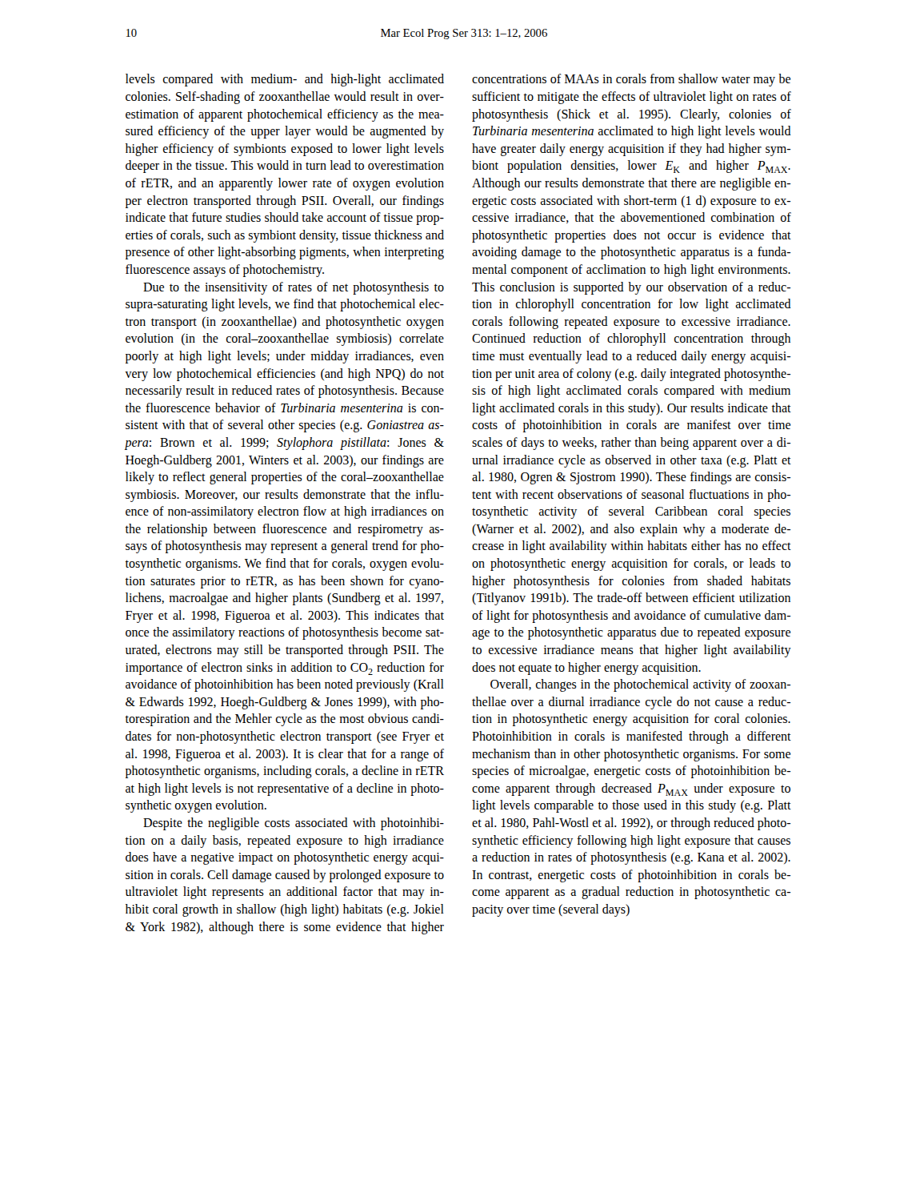10 Mar Ecol Prog Ser 313: 1–12, 2006
levels compared with medium- and high-light acclimated colonies. Self-shading of zooxanthellae would result in overestimation of apparent photochemical efficiency as the measured efficiency of the upper layer would be augmented by higher efficiency of symbionts exposed to lower light levels deeper in the tissue. This would in turn lead to overestimation of rETR, and an apparently lower rate of oxygen evolution per electron transported through PSII. Overall, our findings indicate that future studies should take account of tissue properties of corals, such as symbiont density, tissue thickness and presence of other light-absorbing pigments, when interpreting fluorescence assays of photochemistry.
Due to the insensitivity of rates of net photosynthesis to supra-saturating light levels, we find that photochemical electron transport (in zooxanthellae) and photosynthetic oxygen evolution (in the coral–zooxanthellae symbiosis) correlate poorly at high light levels; under midday irradiances, even very low photochemical efficiencies (and high NPQ) do not necessarily result in reduced rates of photosynthesis. Because the fluorescence behavior of Turbinaria mesenterina is consistent with that of several other species (e.g. Goniastrea aspera: Brown et al. 1999; Stylophora pistillata: Jones & Hoegh-Guldberg 2001, Winters et al. 2003), our findings are likely to reflect general properties of the coral–zooxanthellae symbiosis. Moreover, our results demonstrate that the influence of non-assimilatory electron flow at high irradiances on the relationship between fluorescence and respirometry assays of photosynthesis may represent a general trend for photosynthetic organisms. We find that for corals, oxygen evolution saturates prior to rETR, as has been shown for cyano-lichens, macroalgae and higher plants (Sundberg et al. 1997, Fryer et al. 1998, Figueroa et al. 2003). This indicates that once the assimilatory reactions of photosynthesis become saturated, electrons may still be transported through PSII. The importance of electron sinks in addition to CO2 reduction for avoidance of photoinhibition has been noted previously (Krall & Edwards 1992, Hoegh-Guldberg & Jones 1999), with photorespiration and the Mehler cycle as the most obvious candidates for non-photosynthetic electron transport (see Fryer et al. 1998, Figueroa et al. 2003). It is clear that for a range of photosynthetic organisms, including corals, a decline in rETR at high light levels is not representative of a decline in photosynthetic oxygen evolution.
Despite the negligible costs associated with photoinhibition on a daily basis, repeated exposure to high irradiance does have a negative impact on photosynthetic energy acquisition in corals. Cell damage caused by prolonged exposure to ultraviolet light represents an additional factor that may inhibit coral growth in shallow (high light) habitats (e.g. Jokiel & York 1982), although there is some evidence that higher concentrations of MAAs in corals from shallow water may be sufficient to mitigate the effects of ultraviolet light on rates of photosynthesis (Shick et al. 1995). Clearly, colonies of Turbinaria mesenterina acclimated to high light levels would have greater daily energy acquisition if they had higher symbiont population densities, lower EK and higher PMAX. Although our results demonstrate that there are negligible energetic costs associated with short-term (1 d) exposure to excessive irradiance, that the abovementioned combination of photosynthetic properties does not occur is evidence that avoiding damage to the photosynthetic apparatus is a fundamental component of acclimation to high light environments. This conclusion is supported by our observation of a reduction in chlorophyll concentration for low light acclimated corals following repeated exposure to excessive irradiance. Continued reduction of chlorophyll concentration through time must eventually lead to a reduced daily energy acquisition per unit area of colony (e.g. daily integrated photosynthesis of high light acclimated corals compared with medium light acclimated corals in this study). Our results indicate that costs of photoinhibition in corals are manifest over time scales of days to weeks, rather than being apparent over a diurnal irradiance cycle as observed in other taxa (e.g. Platt et al. 1980, Ogren & Sjostrom 1990). These findings are consistent with recent observations of seasonal fluctuations in photosynthetic activity of several Caribbean coral species (Warner et al. 2002), and also explain why a moderate decrease in light availability within habitats either has no effect on photosynthetic energy acquisition for corals, or leads to higher photosynthesis for colonies from shaded habitats (Titlyanov 1991b). The trade-off between efficient utilization of light for photosynthesis and avoidance of cumulative damage to the photosynthetic apparatus due to repeated exposure to excessive irradiance means that higher light availability does not equate to higher energy acquisition.
Overall, changes in the photochemical activity of zooxanthellae over a diurnal irradiance cycle do not cause a reduction in photosynthetic energy acquisition for coral colonies. Photoinhibition in corals is manifested through a different mechanism than in other photosynthetic organisms. For some species of microalgae, energetic costs of photoinhibition become apparent through decreased PMAX under exposure to light levels comparable to those used in this study (e.g. Platt et al. 1980, Pahl-Wostl et al. 1992), or through reduced photosynthetic efficiency following high light exposure that causes a reduction in rates of photosynthesis (e.g. Kana et al. 2002). In contrast, energetic costs of photoinhibition in corals become apparent as a gradual reduction in photosynthetic capacity over time (several days)